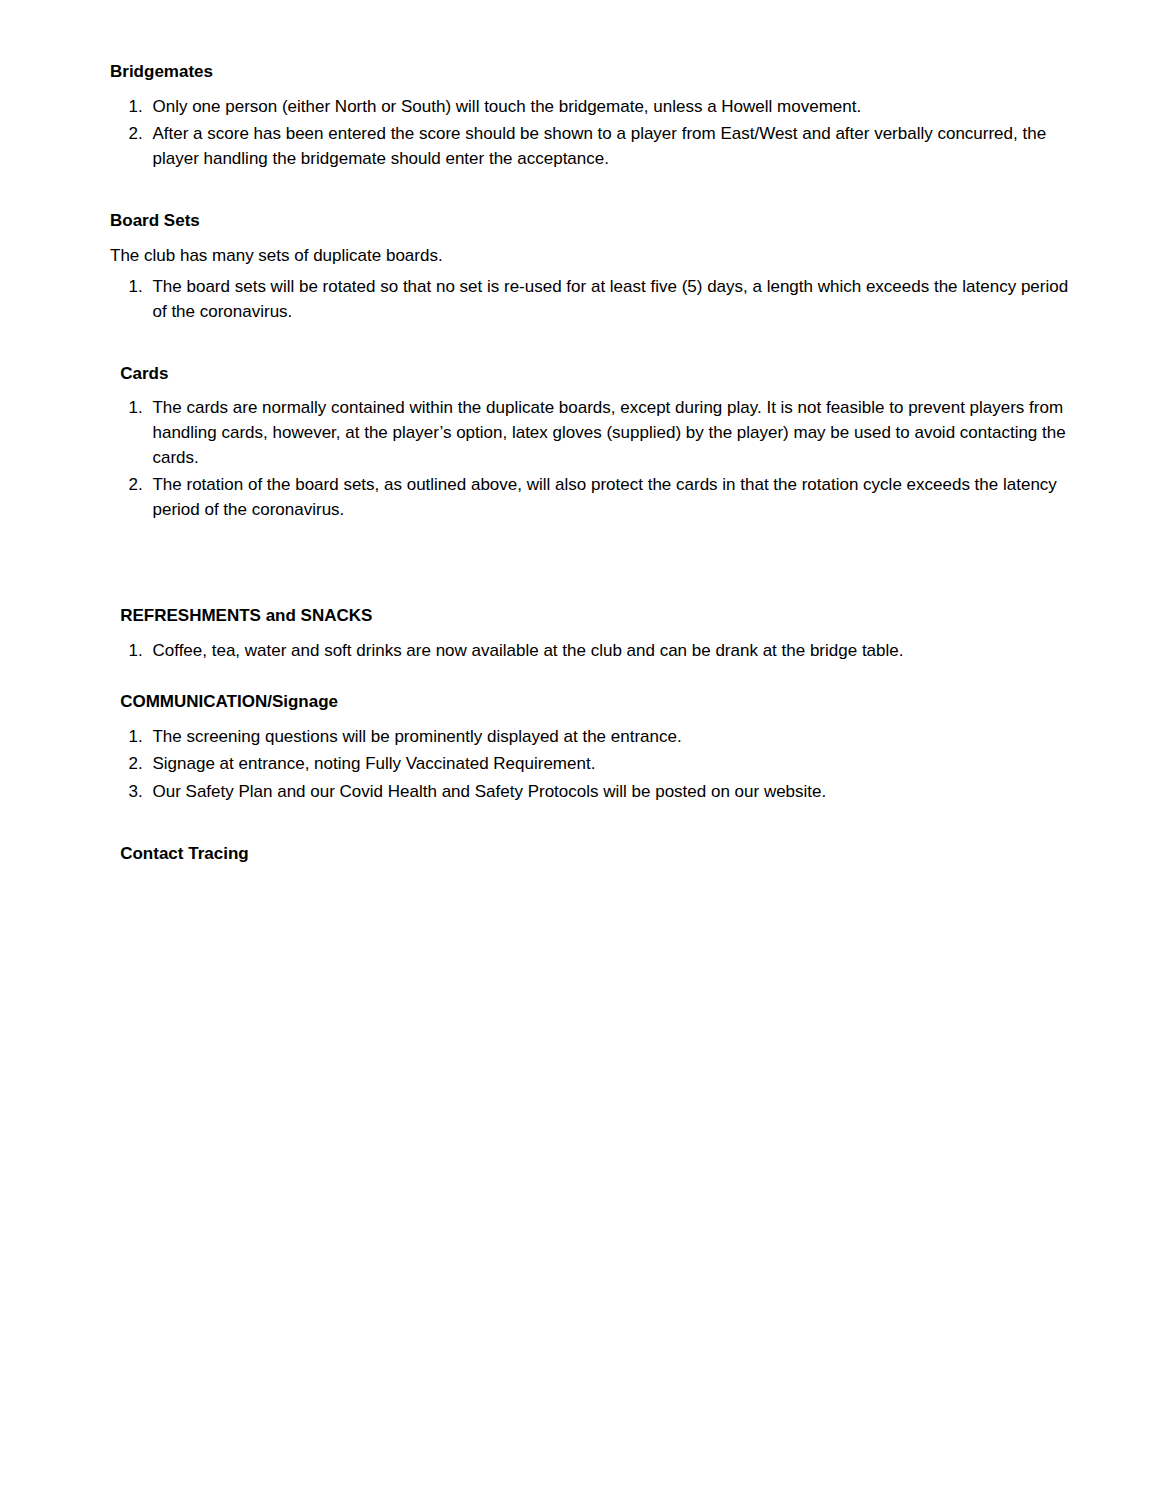Bridgemates
Only one person (either North or South) will touch the bridgemate, unless a Howell movement.
After a score has been entered the score should be shown to a player from East/West and after verbally concurred, the player handling the bridgemate should enter the acceptance.
Board Sets
The club has many sets of duplicate boards.
The board sets will be rotated so that no set is re-used for at least five (5) days, a length which exceeds the latency period of the coronavirus.
Cards
The cards are normally contained within the duplicate boards, except during play. It is not feasible to prevent players from handling cards, however, at the player’s option, latex gloves (supplied) by the player) may be used to avoid contacting the cards.
The rotation of the board sets, as outlined above, will also protect the cards in that the rotation cycle exceeds the latency period of the coronavirus.
REFRESHMENTS and SNACKS
Coffee, tea, water and soft drinks are now available at the club and can be drank at the bridge table.
COMMUNICATION/Signage
The screening questions will be prominently displayed at the entrance.
Signage at entrance, noting Fully Vaccinated Requirement.
Our Safety Plan and our Covid Health and Safety Protocols will be posted on our website.
Contact Tracing